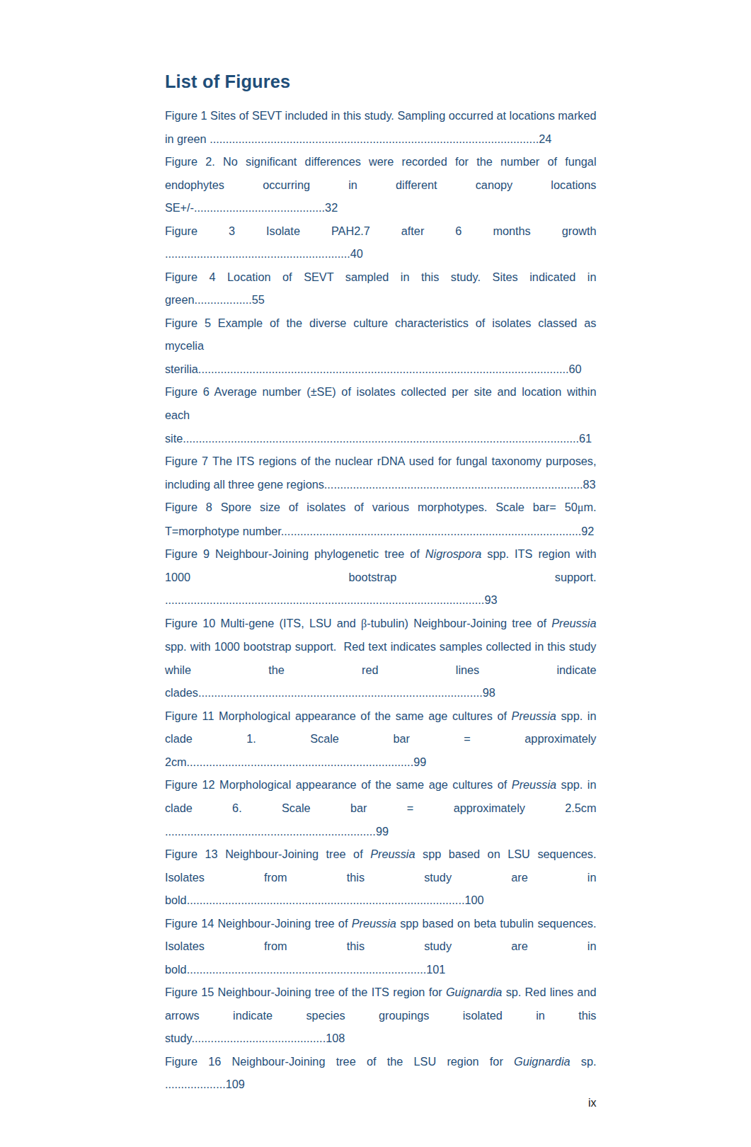List of Figures
Figure 1 Sites of SEVT included in this study. Sampling occurred at locations marked in green .......................................................................................................24
Figure 2. No significant differences were recorded for the number of fungal endophytes occurring in different canopy locations SE+/-......................................... 32
Figure 3 Isolate PAH2.7 after 6 months growth .......................................................... 40
Figure 4 Location of SEVT sampled in this study. Sites indicated in green.................. 55
Figure 5 Example of the diverse culture characteristics of isolates classed as mycelia sterilia....................................................................................................................60
Figure 6 Average number (±SE) of isolates collected per site and location within each site............................................................................................................................61
Figure 7 The ITS regions of the nuclear rDNA used for fungal taxonomy purposes, including all three gene regions................................................................................. 83
Figure 8 Spore size of isolates of various morphotypes. Scale bar= 50μm. T=morphotype number.............................................................................................. 92
Figure 9 Neighbour-Joining phylogenetic tree of Nigrospora spp. ITS region with 1000 bootstrap support. .................................................................................................... 93
Figure 10 Multi-gene (ITS, LSU and β-tubulin) Neighbour-Joining tree of Preussia spp. with 1000 bootstrap support. Red text indicates samples collected in this study while the red lines indicate clades......................................................................................... 98
Figure 11 Morphological appearance of the same age cultures of Preussia spp. in clade 1. Scale bar = approximately 2cm....................................................................... 99
Figure 12 Morphological appearance of the same age cultures of Preussia spp. in clade 6. Scale bar = approximately 2.5cm .................................................................. 99
Figure 13 Neighbour-Joining tree of Preussia spp based on LSU sequences. Isolates from this study are in bold....................................................................................... 100
Figure 14 Neighbour-Joining tree of Preussia spp based on beta tubulin sequences. Isolates from this study are in bold........................................................................... 101
Figure 15 Neighbour-Joining tree of the ITS region for Guignardia sp. Red lines and arrows indicate species groupings isolated in this study.......................................... 108
Figure 16 Neighbour-Joining tree of the LSU region for Guignardia sp. ................... 109
ix